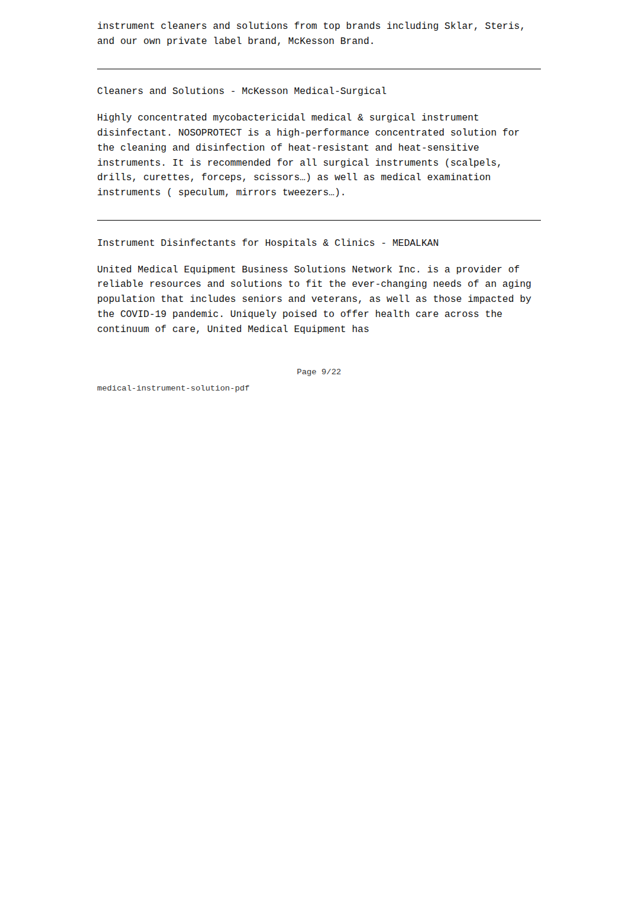instrument cleaners and solutions from top brands including Sklar, Steris, and our own private label brand, McKesson Brand.
Cleaners and Solutions - McKesson Medical-Surgical
Highly concentrated mycobactericidal medical & surgical instrument disinfectant. NOSOPROTECT is a high-performance concentrated solution for the cleaning and disinfection of heat-resistant and heat-sensitive instruments. It is recommended for all surgical instruments (scalpels, drills, curettes, forceps, scissors…) as well as medical examination instruments ( speculum, mirrors tweezers…).
Instrument Disinfectants for Hospitals & Clinics - MEDALKAN
United Medical Equipment Business Solutions Network Inc. is a provider of reliable resources and solutions to fit the ever-changing needs of an aging population that includes seniors and veterans, as well as those impacted by the COVID-19 pandemic. Uniquely poised to offer health care across the continuum of care, United Medical Equipment has
Page 9/22
medical-instrument-solution-pdf